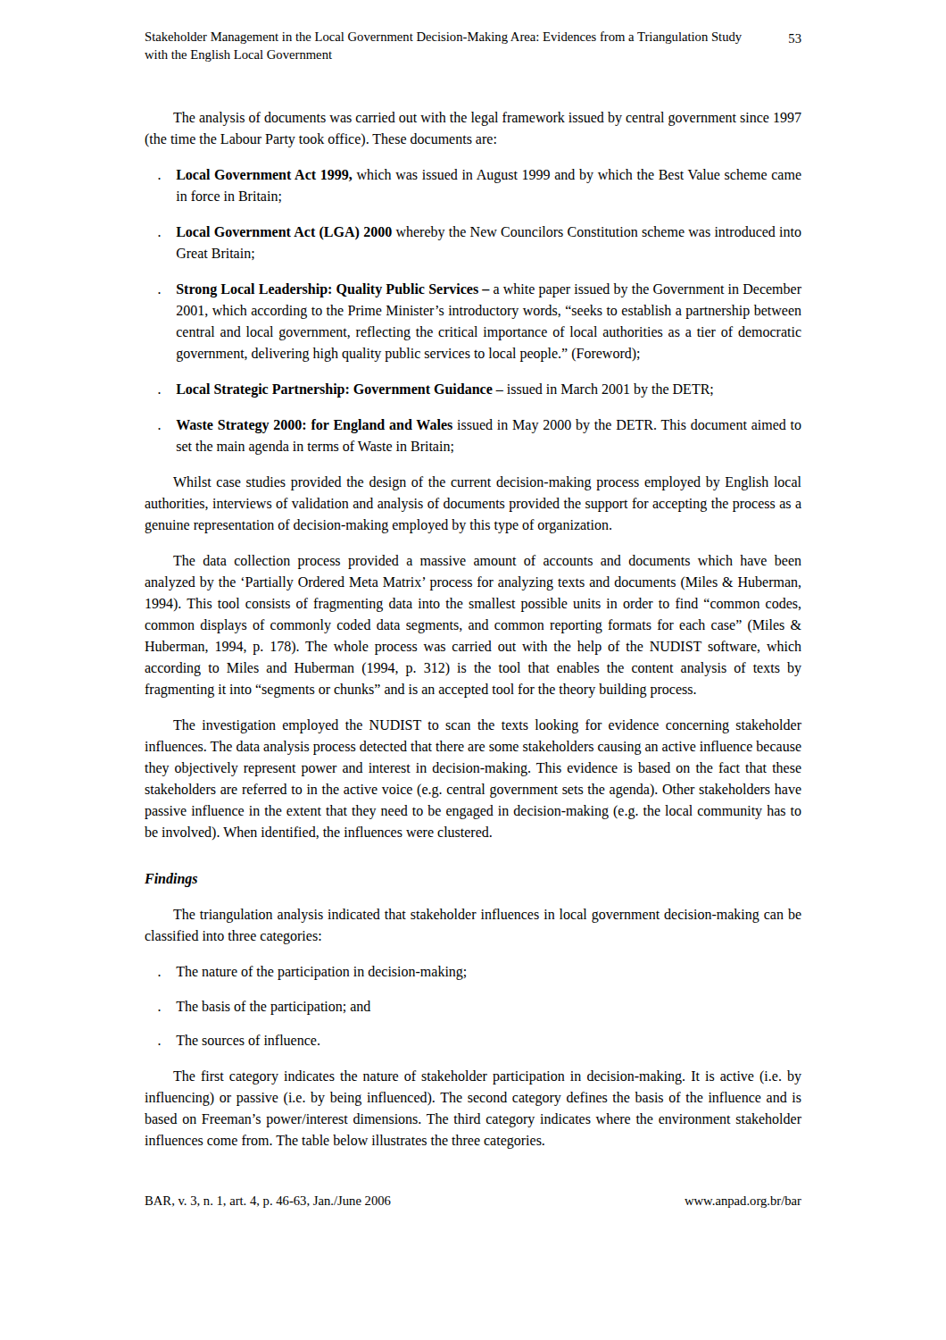Stakeholder Management in the Local Government Decision-Making Area: Evidences from a Triangulation Study with the English Local Government
53
The analysis of documents was carried out with the legal framework issued by central government since 1997 (the time the Labour Party took office). These documents are:
Local Government Act 1999, which was issued in August 1999 and by which the Best Value scheme came in force in Britain;
Local Government Act (LGA) 2000 whereby the New Councilors Constitution scheme was introduced into Great Britain;
Strong Local Leadership: Quality Public Services – a white paper issued by the Government in December 2001, which according to the Prime Minister’s introductory words, “seeks to establish a partnership between central and local government, reflecting the critical importance of local authorities as a tier of democratic government, delivering high quality public services to local people.” (Foreword);
Local Strategic Partnership: Government Guidance – issued in March 2001 by the DETR;
Waste Strategy 2000: for England and Wales issued in May 2000 by the DETR. This document aimed to set the main agenda in terms of Waste in Britain;
Whilst case studies provided the design of the current decision-making process employed by English local authorities, interviews of validation and analysis of documents provided the support for accepting the process as a genuine representation of decision-making employed by this type of organization.
The data collection process provided a massive amount of accounts and documents which have been analyzed by the ‘Partially Ordered Meta Matrix’ process for analyzing texts and documents (Miles & Huberman, 1994). This tool consists of fragmenting data into the smallest possible units in order to find “common codes, common displays of commonly coded data segments, and common reporting formats for each case” (Miles & Huberman, 1994, p. 178). The whole process was carried out with the help of the NUDIST software, which according to Miles and Huberman (1994, p. 312) is the tool that enables the content analysis of texts by fragmenting it into “segments or chunks” and is an accepted tool for the theory building process.
The investigation employed the NUDIST to scan the texts looking for evidence concerning stakeholder influences. The data analysis process detected that there are some stakeholders causing an active influence because they objectively represent power and interest in decision-making. This evidence is based on the fact that these stakeholders are referred to in the active voice (e.g. central government sets the agenda). Other stakeholders have passive influence in the extent that they need to be engaged in decision-making (e.g. the local community has to be involved). When identified, the influences were clustered.
Findings
The triangulation analysis indicated that stakeholder influences in local government decision-making can be classified into three categories:
The nature of the participation in decision-making;
The basis of the participation; and
The sources of influence.
The first category indicates the nature of stakeholder participation in decision-making. It is active (i.e. by influencing) or passive (i.e. by being influenced). The second category defines the basis of the influence and is based on Freeman’s power/interest dimensions. The third category indicates where the environment stakeholder influences come from. The table below illustrates the three categories.
BAR, v. 3, n. 1, art. 4, p. 46-63, Jan./June 2006
www.anpad.org.br/bar